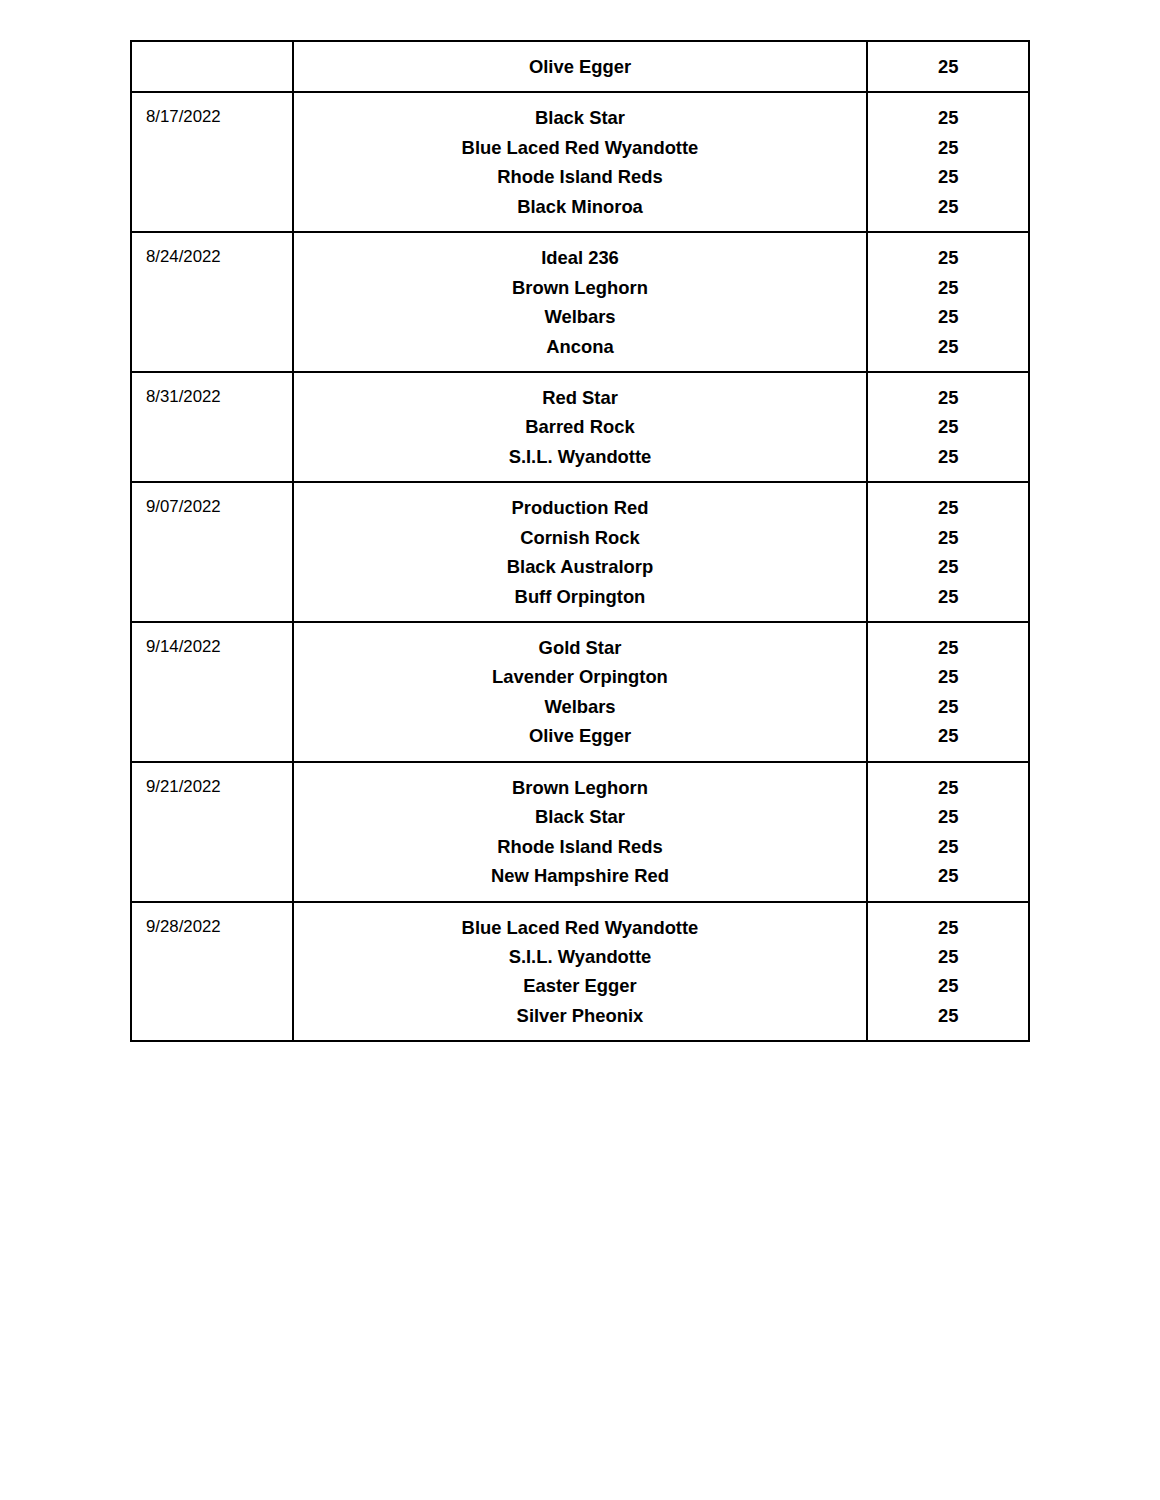| | Olive Egger | 25 |
| 8/17/2022 | Black Star Blue Laced Red Wyandotte Rhode Island Reds Black Minoroa | 25 25 25 25 |
| 8/24/2022 | Ideal 236 Brown Leghorn Welbars Ancona | 25 25 25 25 |
| 8/31/2022 | Red Star Barred Rock S.I.L. Wyandotte | 25 25 25 |
| 9/07/2022 | Production Red Cornish Rock Black Australorp Buff Orpington | 25 25 25 25 |
| 9/14/2022 | Gold Star Lavender Orpington Welbars Olive Egger | 25 25 25 25 |
| 9/21/2022 | Brown Leghorn Black Star Rhode Island Reds New Hampshire Red | 25 25 25 25 |
| 9/28/2022 | Blue Laced Red Wyandotte S.I.L. Wyandotte Easter Egger Silver Pheonix | 25 25 25 25 |